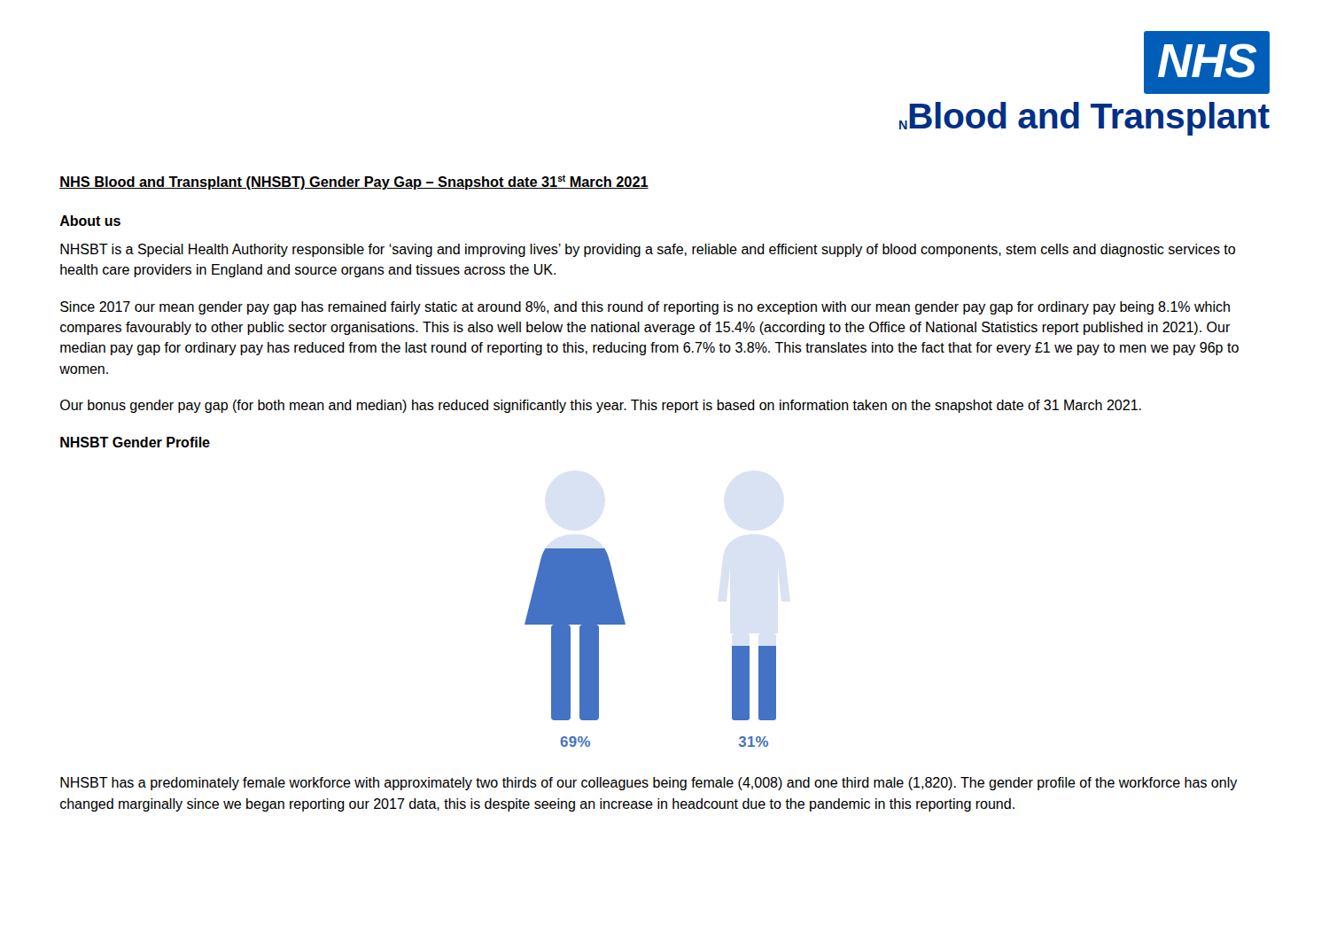NHS
NBlood and Transplant
NHS Blood and Transplant (NHSBT) Gender Pay Gap – Snapshot date 31st March 2021
About us
NHSBT is a Special Health Authority responsible for ‘saving and improving lives’ by providing a safe, reliable and efficient supply of blood components, stem cells and diagnostic services to health care providers in England and source organs and tissues across the UK.
Since 2017 our mean gender pay gap has remained fairly static at around 8%, and this round of reporting is no exception with our mean gender pay gap for ordinary pay being 8.1% which compares favourably to other public sector organisations. This is also well below the national average of 15.4% (according to the Office of National Statistics report published in 2021). Our median pay gap for ordinary pay has reduced from the last round of reporting to this, reducing from 6.7% to 3.8%. This translates into the fact that for every £1 we pay to men we pay 96p to women.
Our bonus gender pay gap (for both mean and median) has reduced significantly this year. This report is based on information taken on the snapshot date of 31 March 2021.
NHSBT Gender Profile
69%
31%
NHSBT has a predominately female workforce with approximately two thirds of our colleagues being female (4,008) and one third male (1,820). The gender profile of the workforce has only changed marginally since we began reporting our 2017 data, this is despite seeing an increase in headcount due to the pandemic in this reporting round.